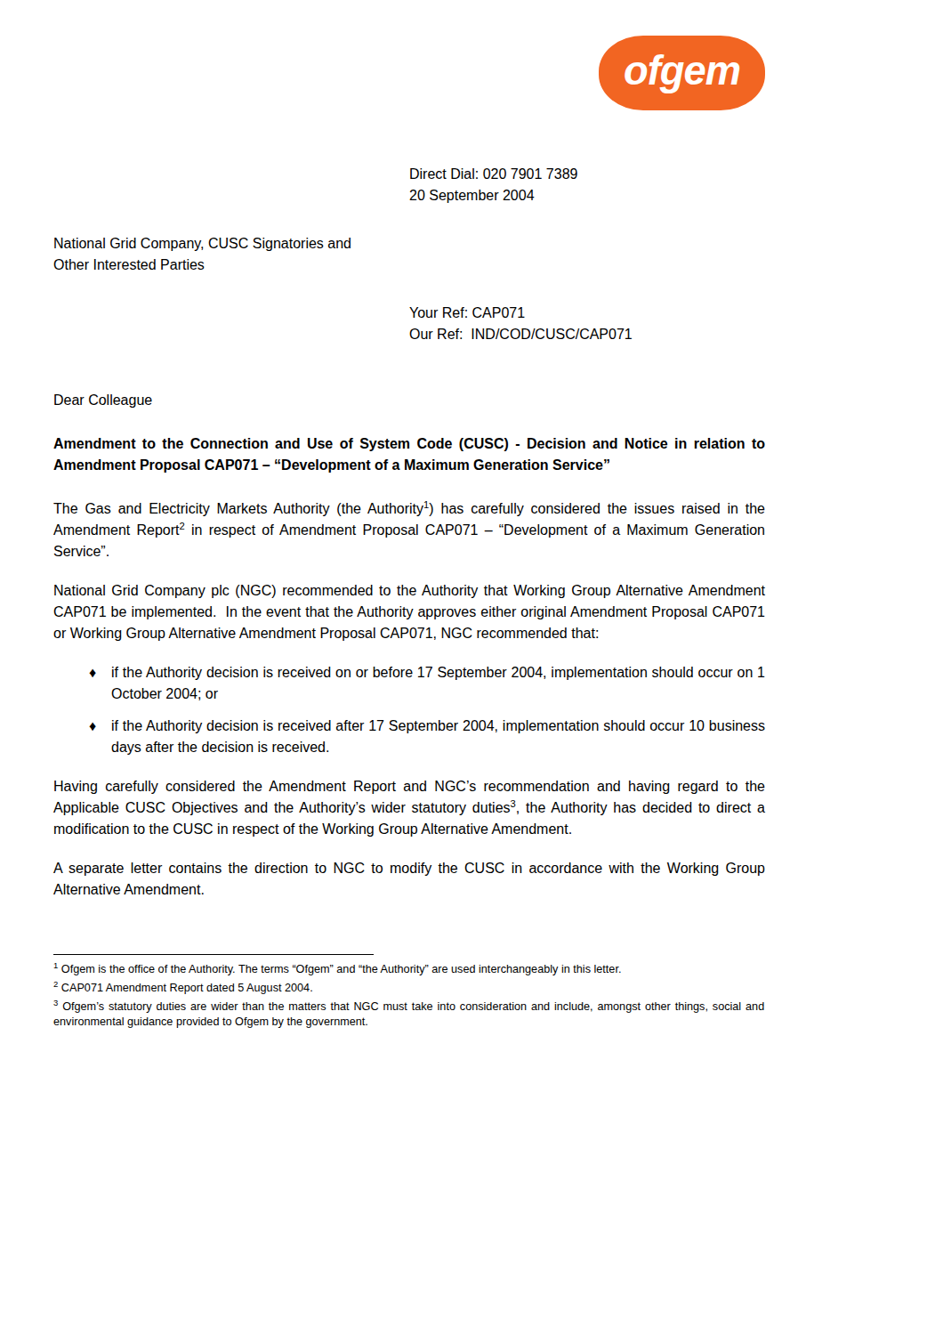ofgem
Direct Dial: 020 7901 7389
20 September 2004
National Grid Company, CUSC Signatories and
Other Interested Parties
Your Ref: CAP071
Our Ref: IND/COD/CUSC/CAP071
Dear Colleague
Amendment to the Connection and Use of System Code (CUSC) - Decision and Notice in relation to Amendment Proposal CAP071 – “Development of a Maximum Generation Service”
The Gas and Electricity Markets Authority (the Authority1) has carefully considered the issues raised in the Amendment Report2 in respect of Amendment Proposal CAP071 – “Development of a Maximum Generation Service”.
National Grid Company plc (NGC) recommended to the Authority that Working Group Alternative Amendment CAP071 be implemented. In the event that the Authority approves either original Amendment Proposal CAP071 or Working Group Alternative Amendment Proposal CAP071, NGC recommended that:
if the Authority decision is received on or before 17 September 2004, implementation should occur on 1 October 2004; or
if the Authority decision is received after 17 September 2004, implementation should occur 10 business days after the decision is received.
Having carefully considered the Amendment Report and NGC’s recommendation and having regard to the Applicable CUSC Objectives and the Authority’s wider statutory duties3, the Authority has decided to direct a modification to the CUSC in respect of the Working Group Alternative Amendment.
A separate letter contains the direction to NGC to modify the CUSC in accordance with the Working Group Alternative Amendment.
1 Ofgem is the office of the Authority. The terms “Ofgem” and “the Authority” are used interchangeably in this letter.
2 CAP071 Amendment Report dated 5 August 2004.
3 Ofgem’s statutory duties are wider than the matters that NGC must take into consideration and include, amongst other things, social and environmental guidance provided to Ofgem by the government.